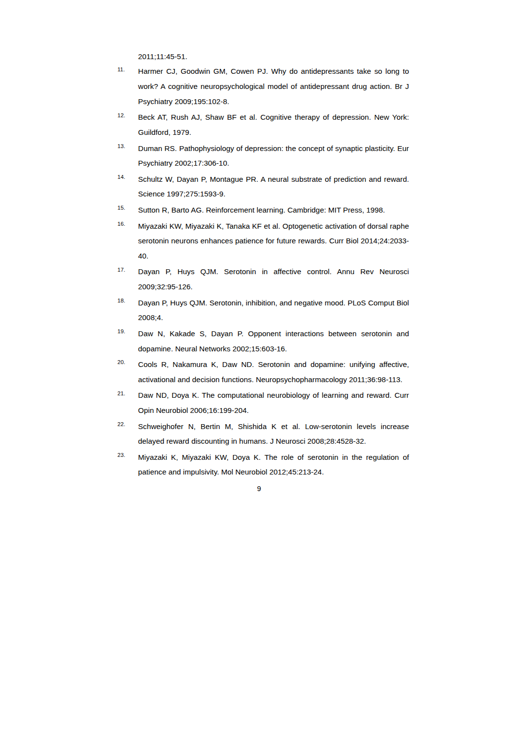2011;11:45-51.
Harmer CJ, Goodwin GM, Cowen PJ. Why do antidepressants take so long to work? A cognitive neuropsychological model of antidepressant drug action. Br J Psychiatry 2009;195:102-8.
Beck AT, Rush AJ, Shaw BF et al. Cognitive therapy of depression. New York: Guildford, 1979.
Duman RS. Pathophysiology of depression: the concept of synaptic plasticity. Eur Psychiatry 2002;17:306-10.
Schultz W, Dayan P, Montague PR. A neural substrate of prediction and reward. Science 1997;275:1593-9.
Sutton R, Barto AG. Reinforcement learning. Cambridge: MIT Press, 1998.
Miyazaki KW, Miyazaki K, Tanaka KF et al. Optogenetic activation of dorsal raphe serotonin neurons enhances patience for future rewards. Curr Biol 2014;24:2033-40.
Dayan P, Huys QJM. Serotonin in affective control. Annu Rev Neurosci 2009;32:95-126.
Dayan P, Huys QJM. Serotonin, inhibition, and negative mood. PLoS Comput Biol 2008;4.
Daw N, Kakade S, Dayan P. Opponent interactions between serotonin and dopamine. Neural Networks 2002;15:603-16.
Cools R, Nakamura K, Daw ND. Serotonin and dopamine: unifying affective, activational and decision functions. Neuropsychopharmacology 2011;36:98-113.
Daw ND, Doya K. The computational neurobiology of learning and reward. Curr Opin Neurobiol 2006;16:199-204.
Schweighofer N, Bertin M, Shishida K et al. Low-serotonin levels increase delayed reward discounting in humans. J Neurosci 2008;28:4528-32.
Miyazaki K, Miyazaki KW, Doya K. The role of serotonin in the regulation of patience and impulsivity. Mol Neurobiol 2012;45:213-24.
9